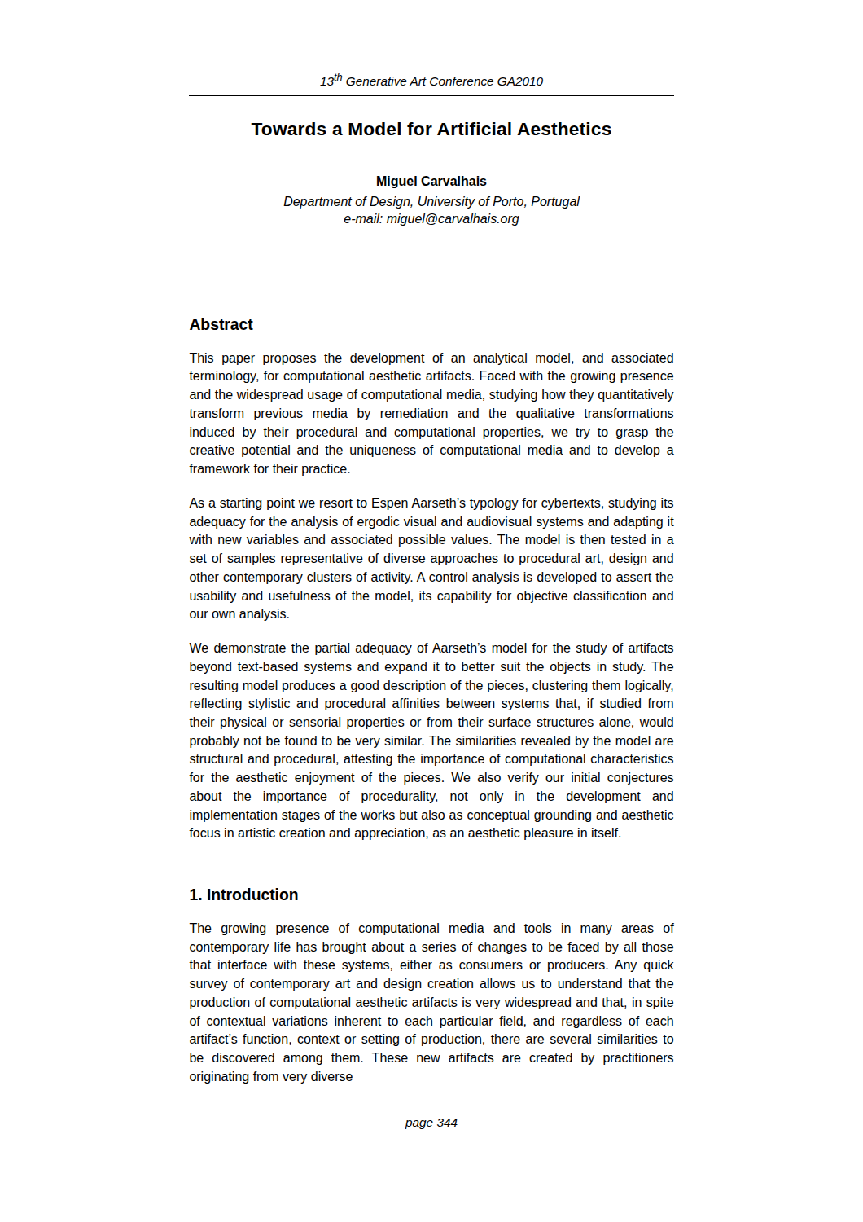13th Generative Art Conference GA2010
Towards a Model for Artificial Aesthetics
Miguel Carvalhais
Department of Design, University of Porto, Portugal
e-mail: miguel@carvalhais.org
Abstract
This paper proposes the development of an analytical model, and associated terminology, for computational aesthetic artifacts. Faced with the growing presence and the widespread usage of computational media, studying how they quantitatively transform previous media by remediation and the qualitative transformations induced by their procedural and computational properties, we try to grasp the creative potential and the uniqueness of computational media and to develop a framework for their practice.
As a starting point we resort to Espen Aarseth’s typology for cybertexts, studying its adequacy for the analysis of ergodic visual and audiovisual systems and adapting it with new variables and associated possible values. The model is then tested in a set of samples representative of diverse approaches to procedural art, design and other contemporary clusters of activity. A control analysis is developed to assert the usability and usefulness of the model, its capability for objective classification and our own analysis.
We demonstrate the partial adequacy of Aarseth’s model for the study of artifacts beyond text-based systems and expand it to better suit the objects in study. The resulting model produces a good description of the pieces, clustering them logically, reflecting stylistic and procedural affinities between systems that, if studied from their physical or sensorial properties or from their surface structures alone, would probably not be found to be very similar. The similarities revealed by the model are structural and procedural, attesting the importance of computational characteristics for the aesthetic enjoyment of the pieces. We also verify our initial conjectures about the importance of procedurality, not only in the development and implementation stages of the works but also as conceptual grounding and aesthetic focus in artistic creation and appreciation, as an aesthetic pleasure in itself.
1. Introduction
The growing presence of computational media and tools in many areas of contemporary life has brought about a series of changes to be faced by all those that interface with these systems, either as consumers or producers. Any quick survey of contemporary art and design creation allows us to understand that the production of computational aesthetic artifacts is very widespread and that, in spite of contextual variations inherent to each particular field, and regardless of each artifact’s function, context or setting of production, there are several similarities to be discovered among them. These new artifacts are created by practitioners originating from very diverse
page 344